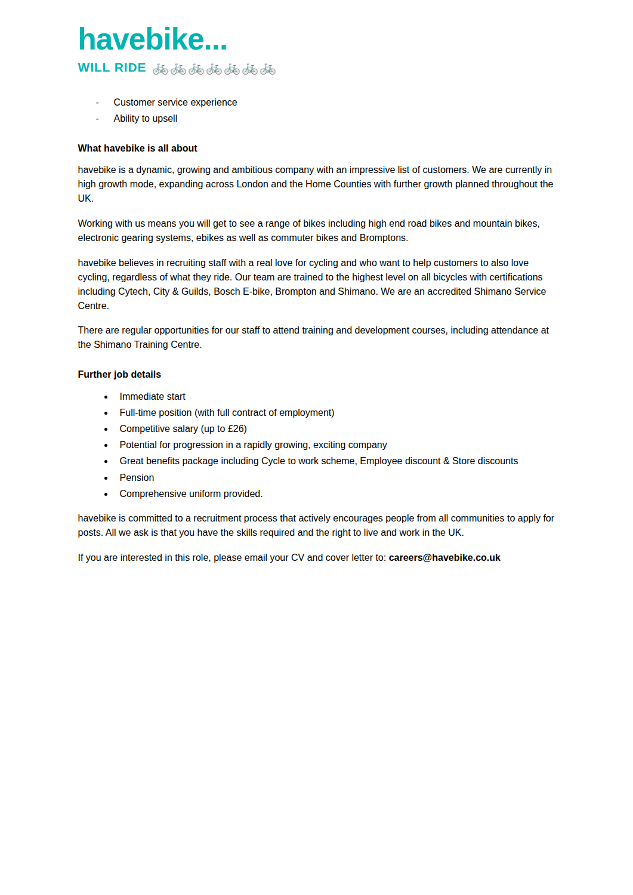havebike...
WILL RIDE 🚲🚲🚲🚲🚲🚲🚲
Customer service experience
Ability to upsell
What havebike is all about
havebike is a dynamic, growing and ambitious company with an impressive list of customers. We are currently in high growth mode, expanding across London and the Home Counties with further growth planned throughout the UK.
Working with us means you will get to see a range of bikes including high end road bikes and mountain bikes, electronic gearing systems, ebikes as well as commuter bikes and Bromptons.
havebike believes in recruiting staff with a real love for cycling and who want to help customers to also love cycling, regardless of what they ride. Our team are trained to the highest level on all bicycles with certifications including Cytech, City & Guilds, Bosch E-bike, Brompton and Shimano. We are an accredited Shimano Service Centre.
There are regular opportunities for our staff to attend training and development courses, including attendance at the Shimano Training Centre.
Further job details
Immediate start
Full-time position (with full contract of employment)
Competitive salary (up to £26)
Potential for progression in a rapidly growing, exciting company
Great benefits package including Cycle to work scheme, Employee discount & Store discounts
Pension
Comprehensive uniform provided.
havebike is committed to a recruitment process that actively encourages people from all communities to apply for posts. All we ask is that you have the skills required and the right to live and work in the UK.
If you are interested in this role, please email your CV and cover letter to: careers@havebike.co.uk